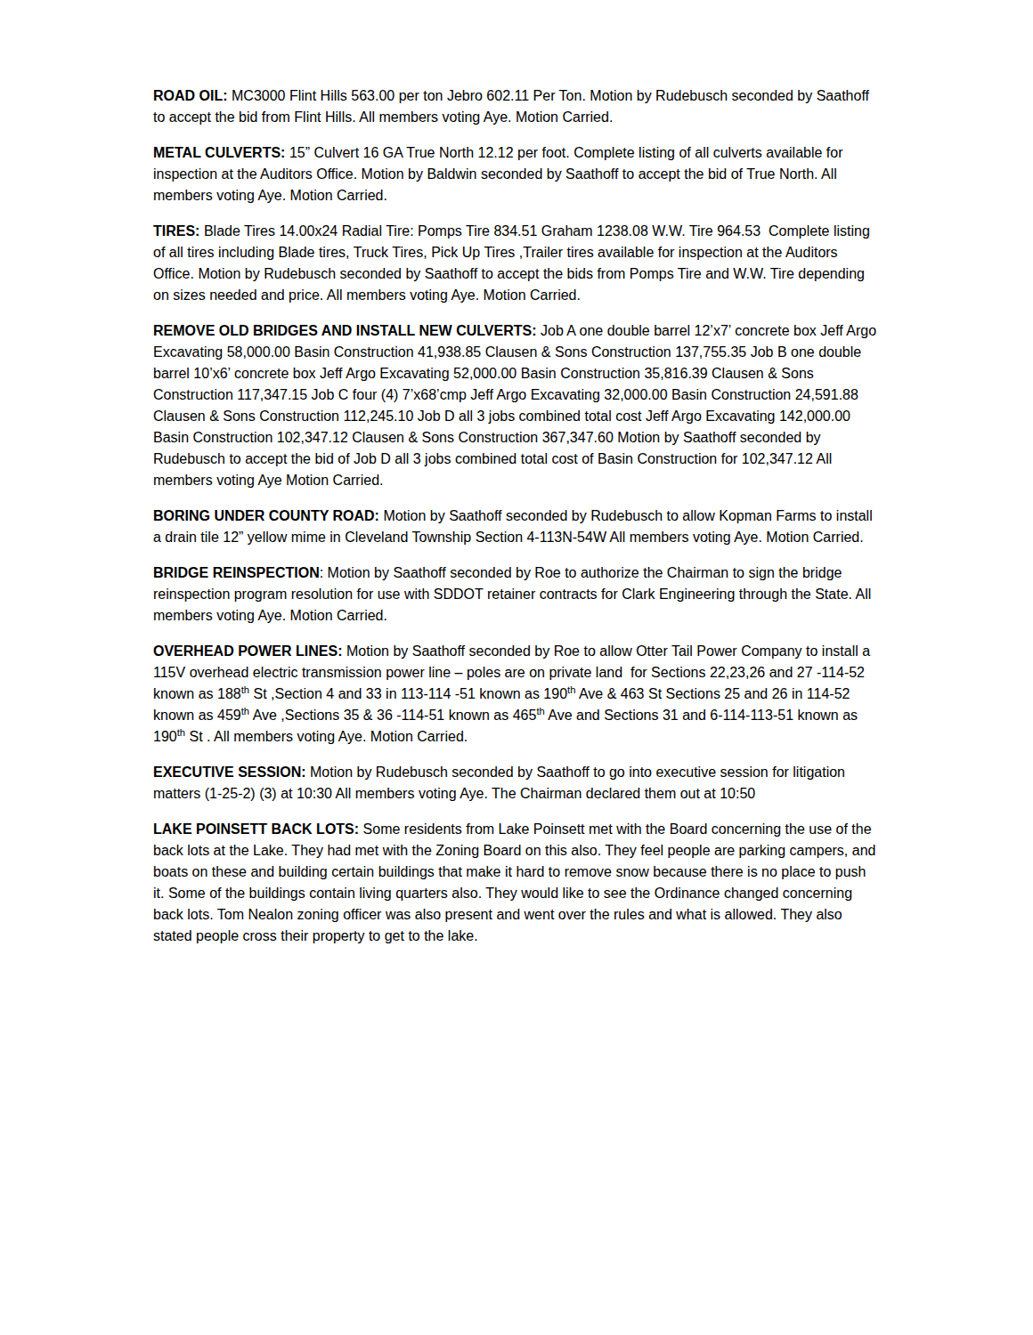ROAD OIL: MC3000 Flint Hills 563.00 per ton Jebro 602.11 Per Ton. Motion by Rudebusch seconded by Saathoff to accept the bid from Flint Hills. All members voting Aye. Motion Carried.
METAL CULVERTS: 15” Culvert 16 GA True North 12.12 per foot. Complete listing of all culverts available for inspection at the Auditors Office. Motion by Baldwin seconded by Saathoff to accept the bid of True North. All members voting Aye. Motion Carried.
TIRES: Blade Tires 14.00x24 Radial Tire: Pomps Tire 834.51 Graham 1238.08 W.W. Tire 964.53 Complete listing of all tires including Blade tires, Truck Tires, Pick Up Tires ,Trailer tires available for inspection at the Auditors Office. Motion by Rudebusch seconded by Saathoff to accept the bids from Pomps Tire and W.W. Tire depending on sizes needed and price. All members voting Aye. Motion Carried.
REMOVE OLD BRIDGES AND INSTALL NEW CULVERTS: Job A one double barrel 12’x7’ concrete box Jeff Argo Excavating 58,000.00 Basin Construction 41,938.85 Clausen & Sons Construction 137,755.35 Job B one double barrel 10’x6’ concrete box Jeff Argo Excavating 52,000.00 Basin Construction 35,816.39 Clausen & Sons Construction 117,347.15 Job C four (4) 7’x68’cmp Jeff Argo Excavating 32,000.00 Basin Construction 24,591.88 Clausen & Sons Construction 112,245.10 Job D all 3 jobs combined total cost Jeff Argo Excavating 142,000.00 Basin Construction 102,347.12 Clausen & Sons Construction 367,347.60 Motion by Saathoff seconded by Rudebusch to accept the bid of Job D all 3 jobs combined total cost of Basin Construction for 102,347.12 All members voting Aye Motion Carried.
BORING UNDER COUNTY ROAD: Motion by Saathoff seconded by Rudebusch to allow Kopman Farms to install a drain tile 12” yellow mime in Cleveland Township Section 4-113N-54W All members voting Aye. Motion Carried.
BRIDGE REINSPECTION: Motion by Saathoff seconded by Roe to authorize the Chairman to sign the bridge reinspection program resolution for use with SDDOT retainer contracts for Clark Engineering through the State. All members voting Aye. Motion Carried.
OVERHEAD POWER LINES: Motion by Saathoff seconded by Roe to allow Otter Tail Power Company to install a 115V overhead electric transmission power line – poles are on private land for Sections 22,23,26 and 27 -114-52 known as 188th St ,Section 4 and 33 in 113-114 -51 known as 190th Ave & 463 St Sections 25 and 26 in 114-52 known as 459th Ave ,Sections 35 & 36 -114-51 known as 465th Ave and Sections 31 and 6-114-113-51 known as 190th St . All members voting Aye. Motion Carried.
EXECUTIVE SESSION: Motion by Rudebusch seconded by Saathoff to go into executive session for litigation matters (1-25-2) (3) at 10:30 All members voting Aye. The Chairman declared them out at 10:50
LAKE POINSETT BACK LOTS: Some residents from Lake Poinsett met with the Board concerning the use of the back lots at the Lake. They had met with the Zoning Board on this also. They feel people are parking campers, and boats on these and building certain buildings that make it hard to remove snow because there is no place to push it. Some of the buildings contain living quarters also. They would like to see the Ordinance changed concerning back lots. Tom Nealon zoning officer was also present and went over the rules and what is allowed. They also stated people cross their property to get to the lake.